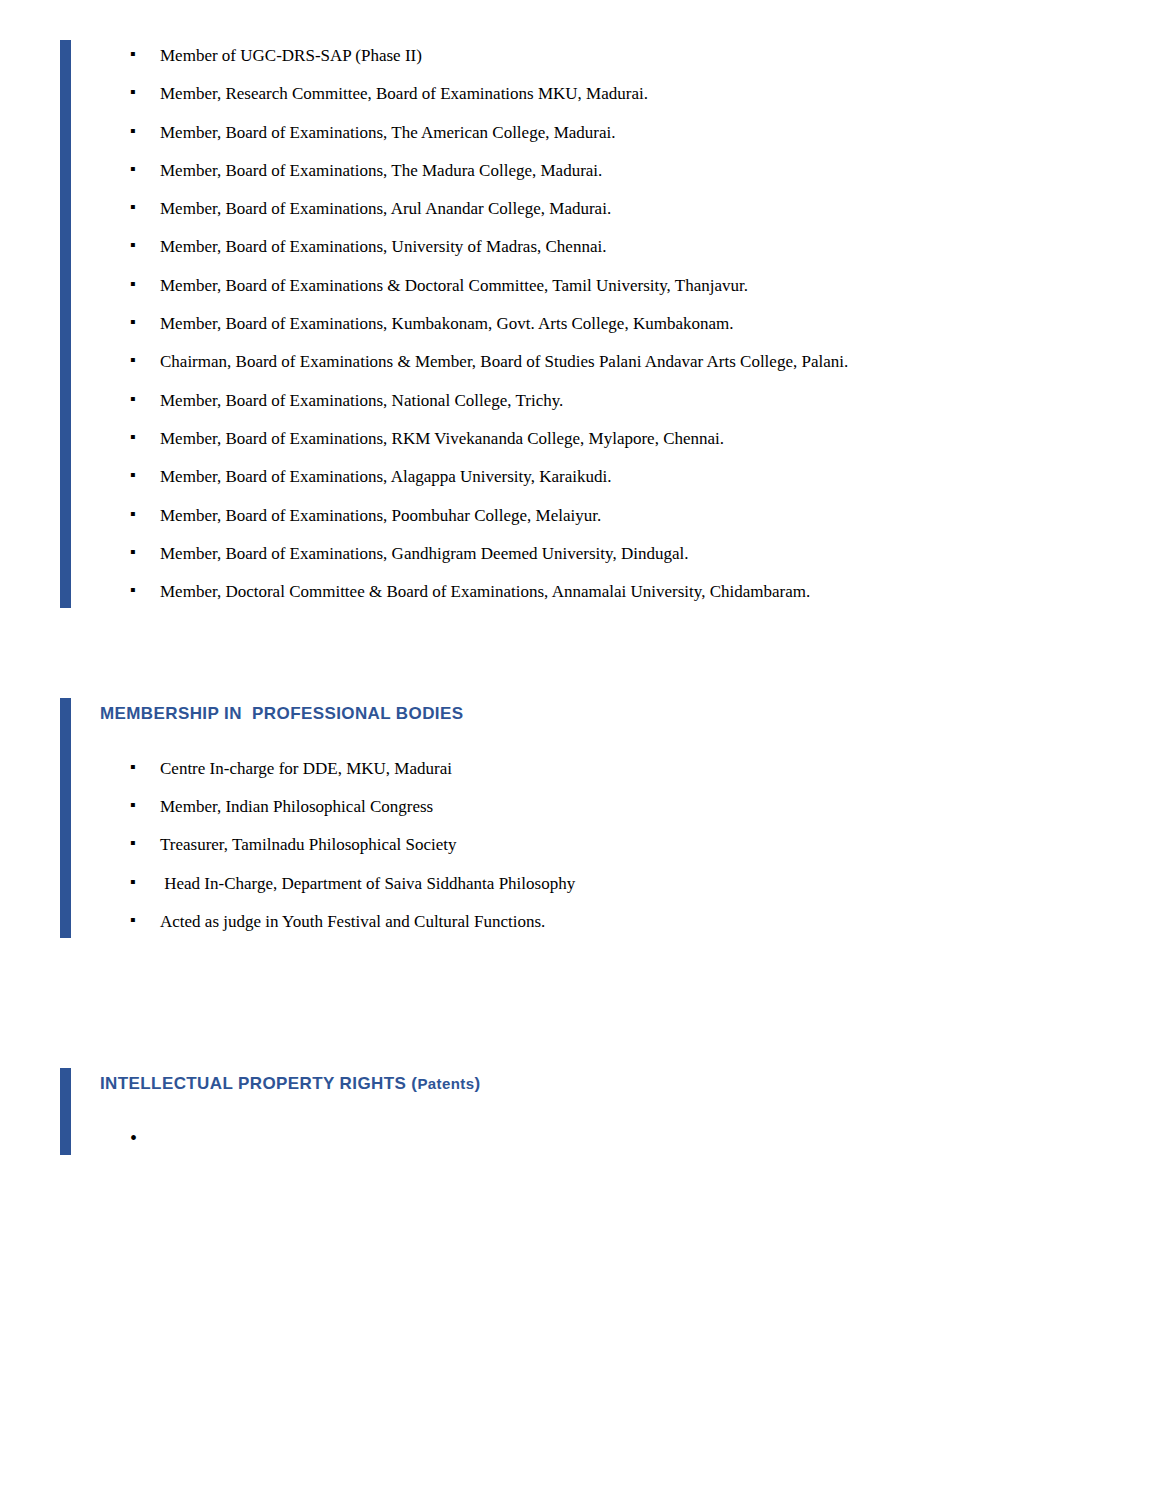Member of UGC-DRS-SAP (Phase II)
Member, Research Committee, Board of Examinations MKU, Madurai.
Member, Board of Examinations, The American College, Madurai.
Member, Board of Examinations, The Madura College, Madurai.
Member, Board of Examinations, Arul Anandar College, Madurai.
Member, Board of Examinations, University of Madras, Chennai.
Member, Board of Examinations & Doctoral Committee, Tamil University, Thanjavur.
Member, Board of Examinations, Kumbakonam, Govt. Arts College, Kumbakonam.
Chairman, Board of Examinations & Member, Board of Studies Palani Andavar Arts College, Palani.
Member, Board of Examinations, National College, Trichy.
Member, Board of Examinations, RKM Vivekananda College, Mylapore, Chennai.
Member, Board of Examinations, Alagappa University, Karaikudi.
Member, Board of Examinations, Poombuhar College, Melaiyur.
Member, Board of Examinations, Gandhigram Deemed University, Dindugal.
Member, Doctoral Committee & Board of Examinations, Annamalai University, Chidambaram.
MEMBERSHIP IN PROFESSIONAL BODIES
Centre In-charge for DDE, MKU, Madurai
Member, Indian Philosophical Congress
Treasurer, Tamilnadu Philosophical Society
Head In-Charge, Department of Saiva Siddhanta Philosophy
Acted as judge in Youth Festival and Cultural Functions.
INTELLECTUAL PROPERTY RIGHTS (Patents)